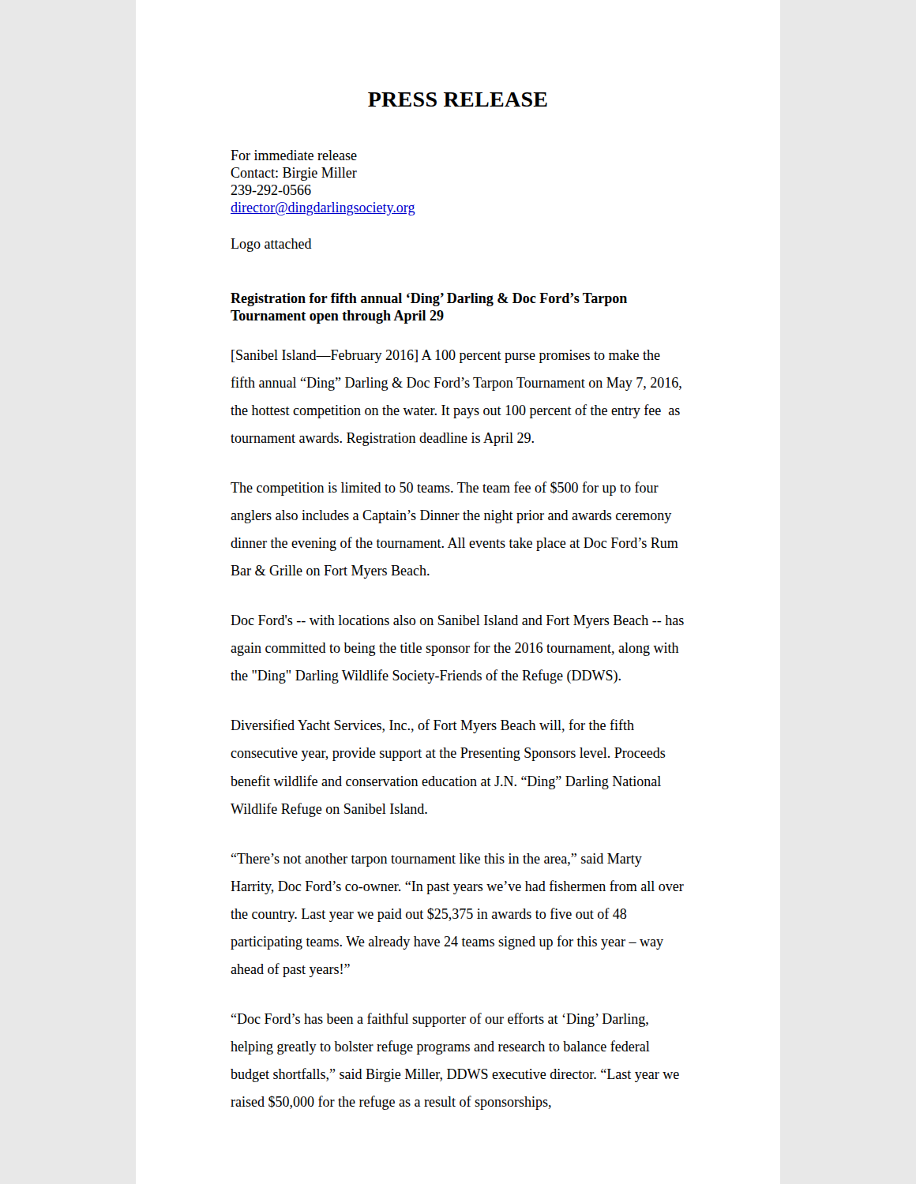PRESS RELEASE
For immediate release
Contact: Birgie Miller
239-292-0566
director@dingdarlingsociety.org
Logo attached
Registration for fifth annual ‘Ding’ Darling & Doc Ford’s Tarpon Tournament open through April 29
[Sanibel Island—February 2016] A 100 percent purse promises to make the fifth annual “Ding” Darling & Doc Ford’s Tarpon Tournament on May 7, 2016, the hottest competition on the water. It pays out 100 percent of the entry fee as tournament awards. Registration deadline is April 29.
The competition is limited to 50 teams. The team fee of $500 for up to four anglers also includes a Captain’s Dinner the night prior and awards ceremony dinner the evening of the tournament. All events take place at Doc Ford’s Rum Bar & Grille on Fort Myers Beach.
Doc Ford's -- with locations also on Sanibel Island and Fort Myers Beach -- has again committed to being the title sponsor for the 2016 tournament, along with the "Ding" Darling Wildlife Society-Friends of the Refuge (DDWS).
Diversified Yacht Services, Inc., of Fort Myers Beach will, for the fifth consecutive year, provide support at the Presenting Sponsors level. Proceeds benefit wildlife and conservation education at J.N. “Ding” Darling National Wildlife Refuge on Sanibel Island.
“There’s not another tarpon tournament like this in the area,” said Marty Harrity, Doc Ford’s co-owner. “In past years we’ve had fishermen from all over the country. Last year we paid out $25,375 in awards to five out of 48 participating teams. We already have 24 teams signed up for this year – way ahead of past years!”
“Doc Ford’s has been a faithful supporter of our efforts at ‘Ding’ Darling, helping greatly to bolster refuge programs and research to balance federal budget shortfalls,” said Birgie Miller, DDWS executive director. “Last year we raised $50,000 for the refuge as a result of sponsorships,